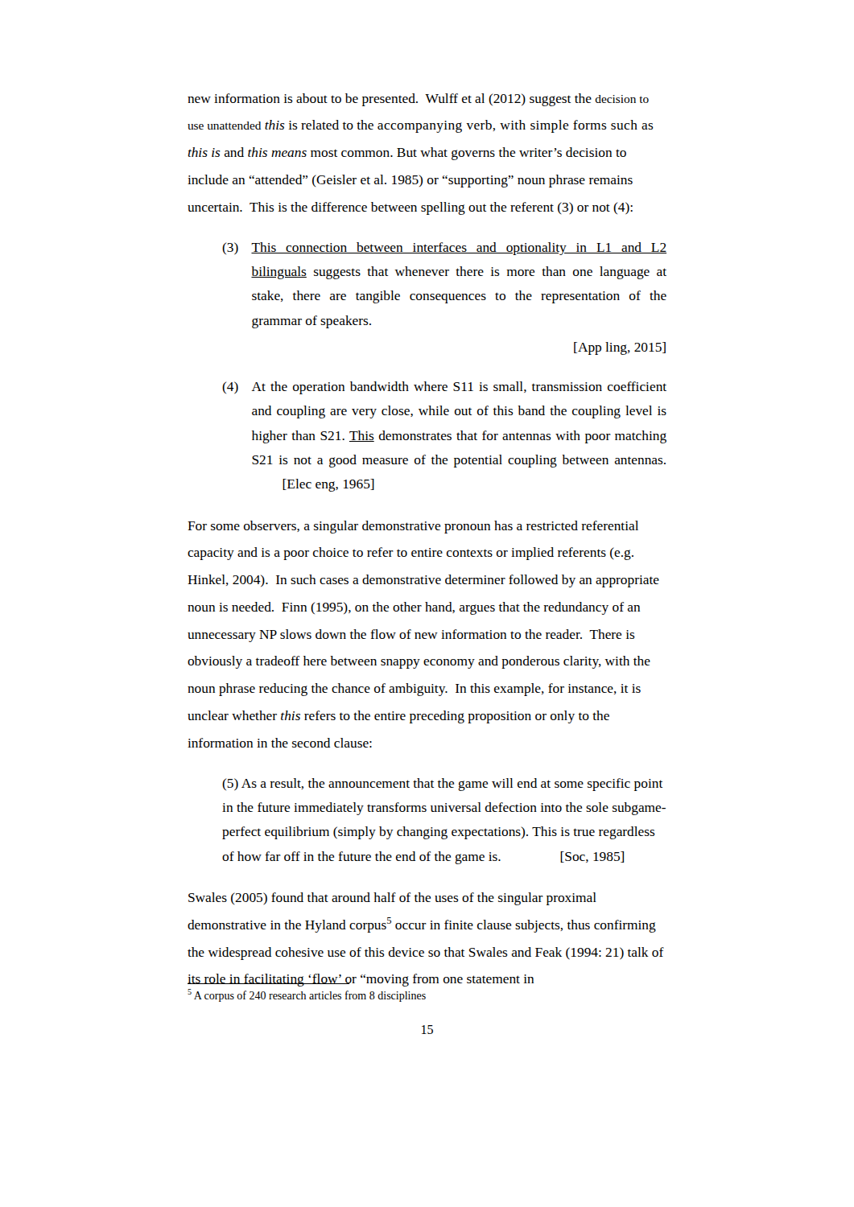new information is about to be presented. Wulff et al (2012) suggest the decision to use unattended this is related to the accompanying verb, with simple forms such as this is and this means most common. But what governs the writer’s decision to include an “attended” (Geisler et al. 1985) or “supporting” noun phrase remains uncertain. This is the difference between spelling out the referent (3) or not (4):
(3)
This connection between interfaces and optionality in L1 and L2 bilinguals suggests that whenever there is more than one language at stake, there are tangible consequences to the representation of the grammar of speakers.
[App ling, 2015]
(4)
At the operation bandwidth where S11 is small, transmission coefficient and coupling are very close, while out of this band the coupling level is higher than S21. This demonstrates that for antennas with poor matching S21 is not a good measure of the potential coupling between antennas. [Elec eng, 1965]
For some observers, a singular demonstrative pronoun has a restricted referential capacity and is a poor choice to refer to entire contexts or implied referents (e.g. Hinkel, 2004). In such cases a demonstrative determiner followed by an appropriate noun is needed. Finn (1995), on the other hand, argues that the redundancy of an unnecessary NP slows down the flow of new information to the reader. There is obviously a tradeoff here between snappy economy and ponderous clarity, with the noun phrase reducing the chance of ambiguity. In this example, for instance, it is unclear whether this refers to the entire preceding proposition or only to the information in the second clause:
(5) As a result, the announcement that the game will end at some specific point in the future immediately transforms universal defection into the sole subgame-perfect equilibrium (simply by changing expectations). This is true regardless of how far off in the future the end of the game is. [Soc, 1985]
Swales (2005) found that around half of the uses of the singular proximal demonstrative in the Hyland corpus5 occur in finite clause subjects, thus confirming the widespread cohesive use of this device so that Swales and Feak (1994: 21) talk of its role in facilitating ‘flow’ or “moving from one statement in
5 A corpus of 240 research articles from 8 disciplines
15